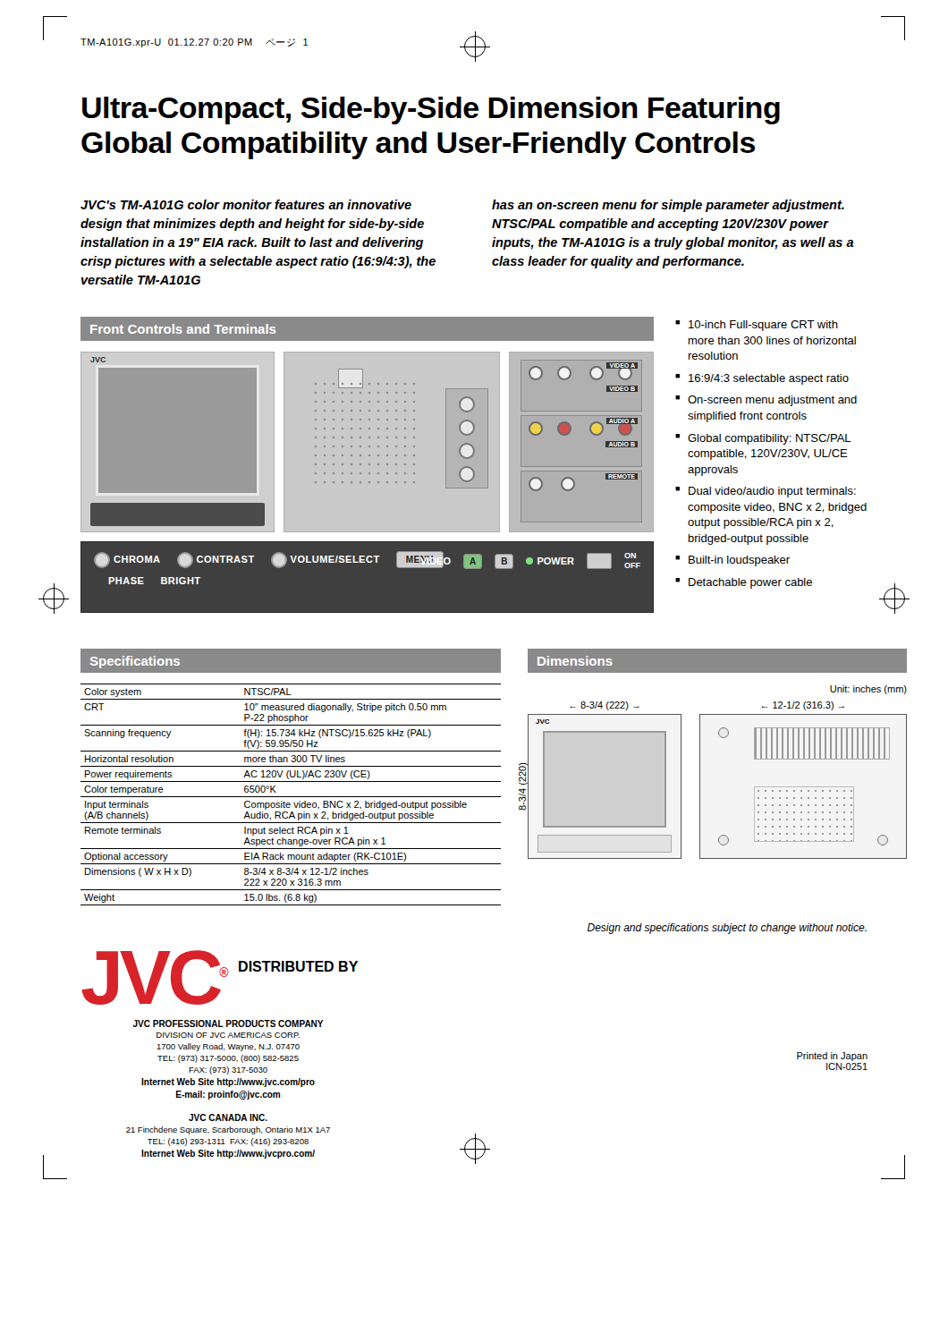TM-A101G.xpr-U 01.12.27 0:20 PM ページ 1
Ultra-Compact, Side-by-Side Dimension Featuring
Global Compatibility and User-Friendly Controls
JVC's TM-A101G color monitor features an innovative design that minimizes depth and height for side-by-side installation in a 19" EIA rack. Built to last and delivering crisp pictures with a selectable aspect ratio (16:9/4:3), the versatile TM-A101G
has an on-screen menu for simple parameter adjustment. NTSC/PAL compatible and accepting 120V/230V power inputs, the TM-A101G is a truly global monitor, as well as a class leader for quality and performance.
Front Controls and Terminals
JVC
VIDEO A VIDEO B
AUDIO A AUDIO B
REMOTE
CHROMA CONTRAST VOLUME/SELECT MENU
PHASE BRIGHT
VIDEO A B POWER ON
OFF
10-inch Full-square CRT with more than 300 lines of horizontal resolution
16:9/4:3 selectable aspect ratio
On-screen menu adjustment and simplified front controls
Global compatibility: NTSC/PAL compatible, 120V/230V, UL/CE approvals
Dual video/audio input terminals: composite video, BNC x 2, bridged output possible/RCA pin x 2, bridged-output possible
Built-in loudspeaker
Detachable power cable
Specifications
| Color system | NTSC/PAL |
| CRT | 10″ measured diagonally, Stripe pitch 0.50 mm P-22 phosphor |
| Scanning frequency | f(H): 15.734 kHz (NTSC)/15.625 kHz (PAL) f(V): 59.95/50 Hz |
| Horizontal resolution | more than 300 TV lines |
| Power requirements | AC 120V (UL)/AC 230V (CE) |
| Color temperature | 6500°K |
| Input terminals (A/B channels) | Composite video, BNC x 2, bridged-output possible Audio, RCA pin x 2, bridged-output possible |
| Remote terminals | Input select RCA pin x 1 Aspect change-over RCA pin x 1 |
| Optional accessory | EIA Rack mount adapter (RK-C101E) |
| Dimensions ( W x H x D) | 8-3/4 x 8-3/4 x 12-1/2 inches 222 x 220 x 316.3 mm |
| Weight | 15.0 lbs. (6.8 kg) |
Dimensions
Unit: inches (mm)
← 8-3/4 (222) →
JVC
8-3/4 (220)
← 12-1/2 (316.3) →
Design and specifications subject to change without notice.
JVC® DISTRIBUTED BY
JVC PROFESSIONAL PRODUCTS COMPANY
DIVISION OF JVC AMERICAS CORP.
1700 Valley Road, Wayne, N.J. 07470
TEL: (973) 317-5000, (800) 582-5825
FAX: (973) 317-5030
Internet Web Site http://www.jvc.com/pro
E-mail: proinfo@jvc.com
JVC CANADA INC.
21 Finchdene Square, Scarborough, Ontario M1X 1A7
TEL: (416) 293-1311 FAX: (416) 293-8208
Internet Web Site http://www.jvcpro.com/
Printed in Japan
ICN-0251